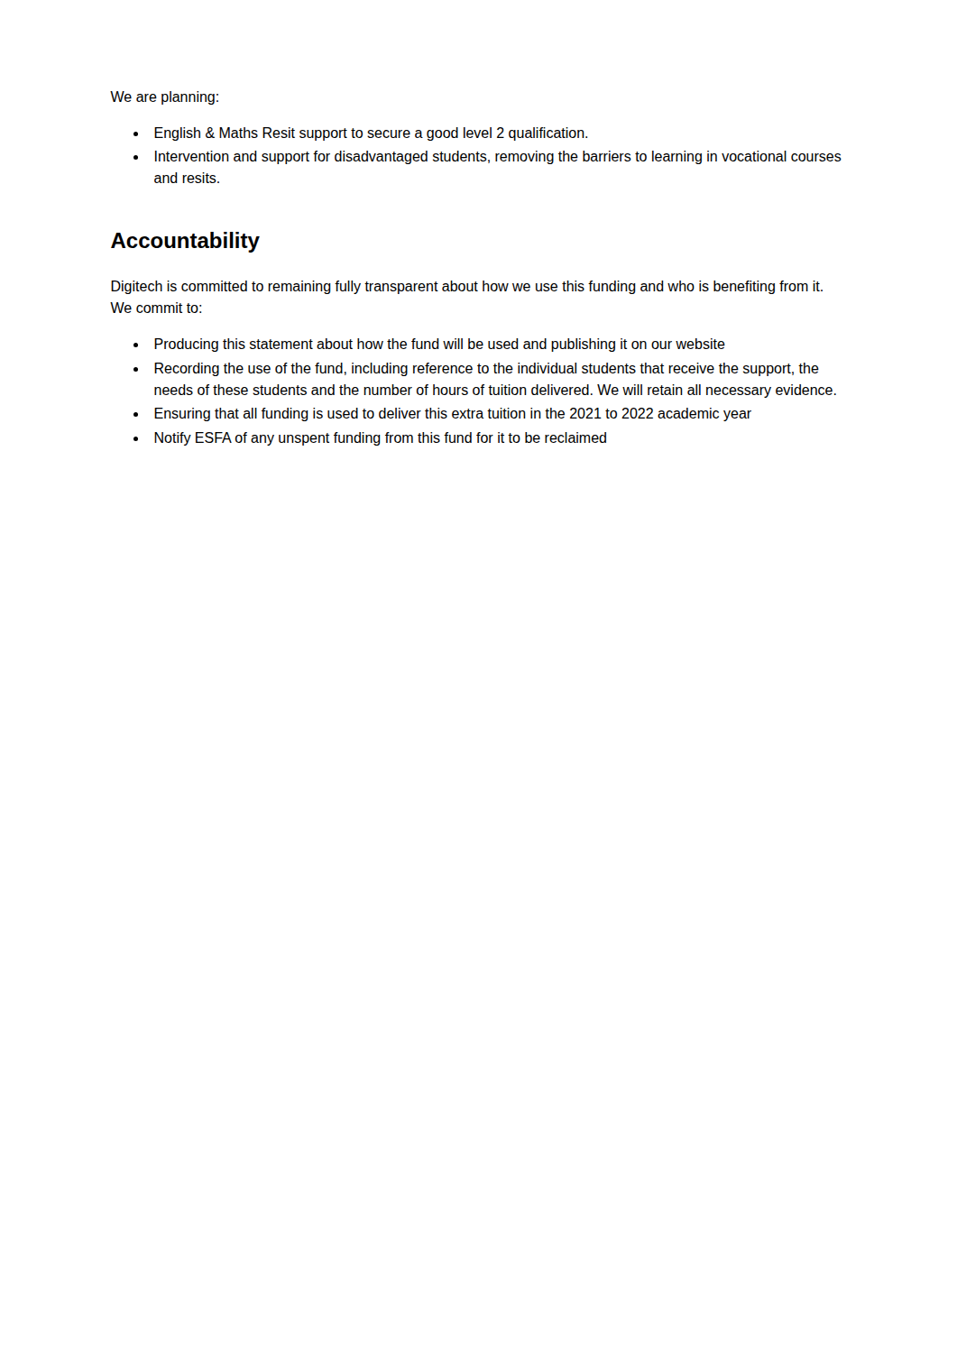We are planning:
English & Maths Resit support to secure a good level 2 qualification.
Intervention and support for disadvantaged students, removing the barriers to learning in vocational courses and resits.
Accountability
Digitech is committed to remaining fully transparent about how we use this funding and who is benefiting from it. We commit to:
Producing this statement about how the fund will be used and publishing it on our website
Recording the use of the fund, including reference to the individual students that receive the support, the needs of these students and the number of hours of tuition delivered. We will retain all necessary evidence.
Ensuring that all funding is used to deliver this extra tuition in the 2021 to 2022 academic year
Notify ESFA of any unspent funding from this fund for it to be reclaimed